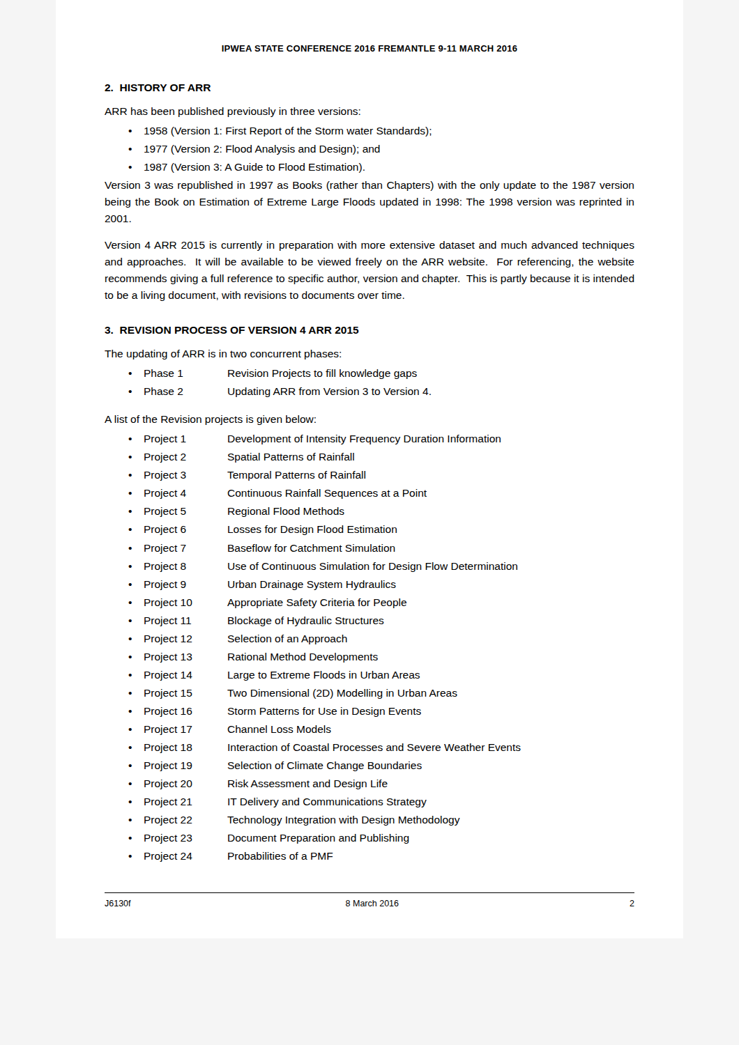IPWEA STATE CONFERENCE 2016 FREMANTLE 9-11 MARCH 2016
2. HISTORY OF ARR
ARR has been published previously in three versions:
1958 (Version 1: First Report of the Storm water Standards);
1977 (Version 2: Flood Analysis and Design); and
1987 (Version 3: A Guide to Flood Estimation).
Version 3 was republished in 1997 as Books (rather than Chapters) with the only update to the 1987 version being the Book on Estimation of Extreme Large Floods updated in 1998: The 1998 version was reprinted in 2001.
Version 4 ARR 2015 is currently in preparation with more extensive dataset and much advanced techniques and approaches. It will be available to be viewed freely on the ARR website. For referencing, the website recommends giving a full reference to specific author, version and chapter. This is partly because it is intended to be a living document, with revisions to documents over time.
3. REVISION PROCESS OF VERSION 4 ARR 2015
The updating of ARR is in two concurrent phases:
Phase 1 Revision Projects to fill knowledge gaps
Phase 2 Updating ARR from Version 3 to Version 4.
A list of the Revision projects is given below:
Project 1 Development of Intensity Frequency Duration Information
Project 2 Spatial Patterns of Rainfall
Project 3 Temporal Patterns of Rainfall
Project 4 Continuous Rainfall Sequences at a Point
Project 5 Regional Flood Methods
Project 6 Losses for Design Flood Estimation
Project 7 Baseflow for Catchment Simulation
Project 8 Use of Continuous Simulation for Design Flow Determination
Project 9 Urban Drainage System Hydraulics
Project 10 Appropriate Safety Criteria for People
Project 11 Blockage of Hydraulic Structures
Project 12 Selection of an Approach
Project 13 Rational Method Developments
Project 14 Large to Extreme Floods in Urban Areas
Project 15 Two Dimensional (2D) Modelling in Urban Areas
Project 16 Storm Patterns for Use in Design Events
Project 17 Channel Loss Models
Project 18 Interaction of Coastal Processes and Severe Weather Events
Project 19 Selection of Climate Change Boundaries
Project 20 Risk Assessment and Design Life
Project 21 IT Delivery and Communications Strategy
Project 22 Technology Integration with Design Methodology
Project 23 Document Preparation and Publishing
Project 24 Probabilities of a PMF
J6130f
8 March 2016
2